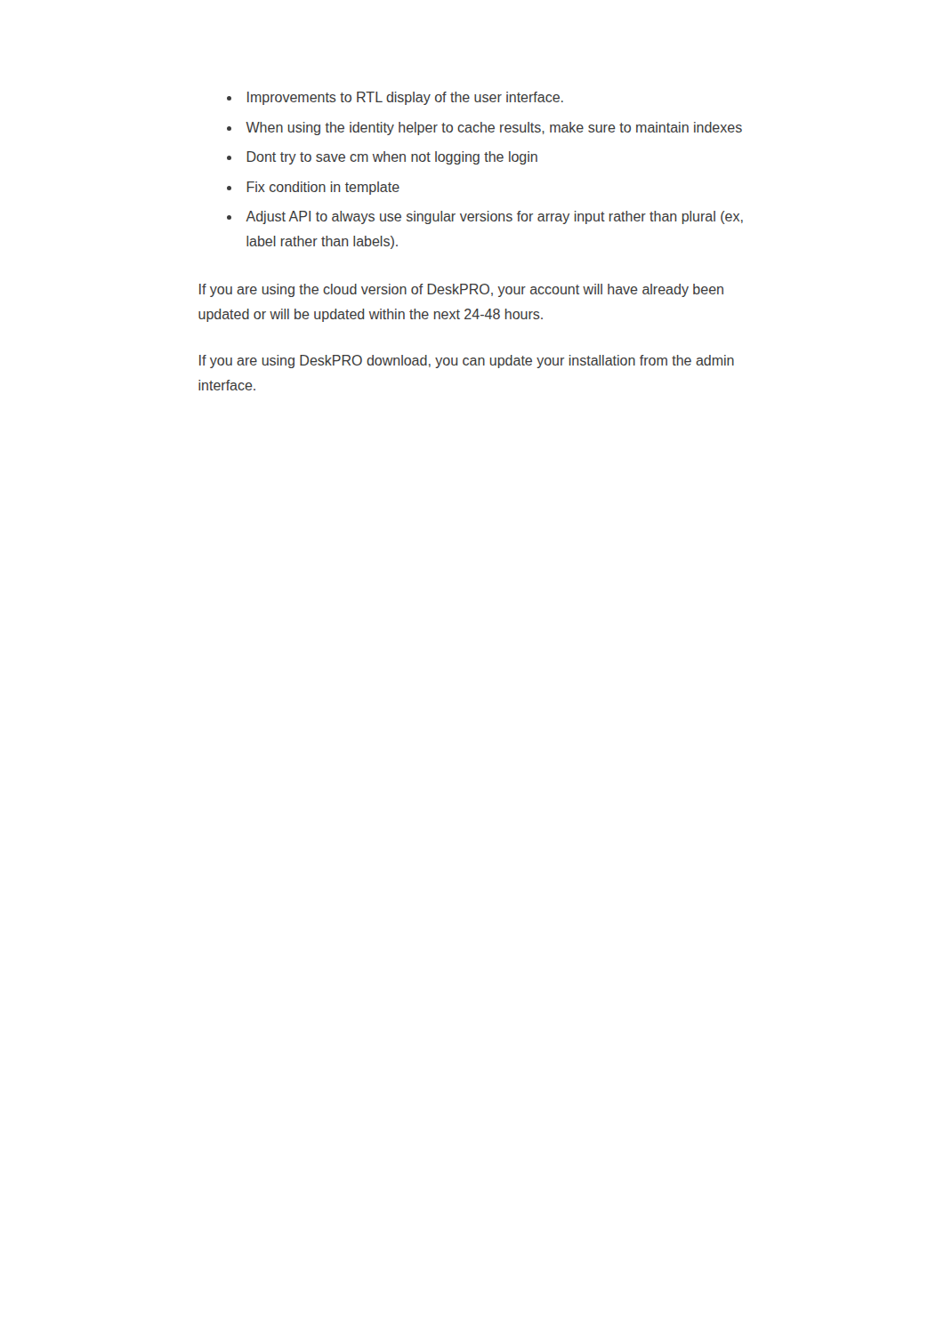Improvements to RTL display of the user interface.
When using the identity helper to cache results, make sure to maintain indexes
Dont try to save cm when not logging the login
Fix condition in template
Adjust API to always use singular versions for array input rather than plural (ex, label rather than labels).
If you are using the cloud version of DeskPRO, your account will have already been updated or will be updated within the next 24-48 hours.
If you are using DeskPRO download, you can update your installation from the admin interface.